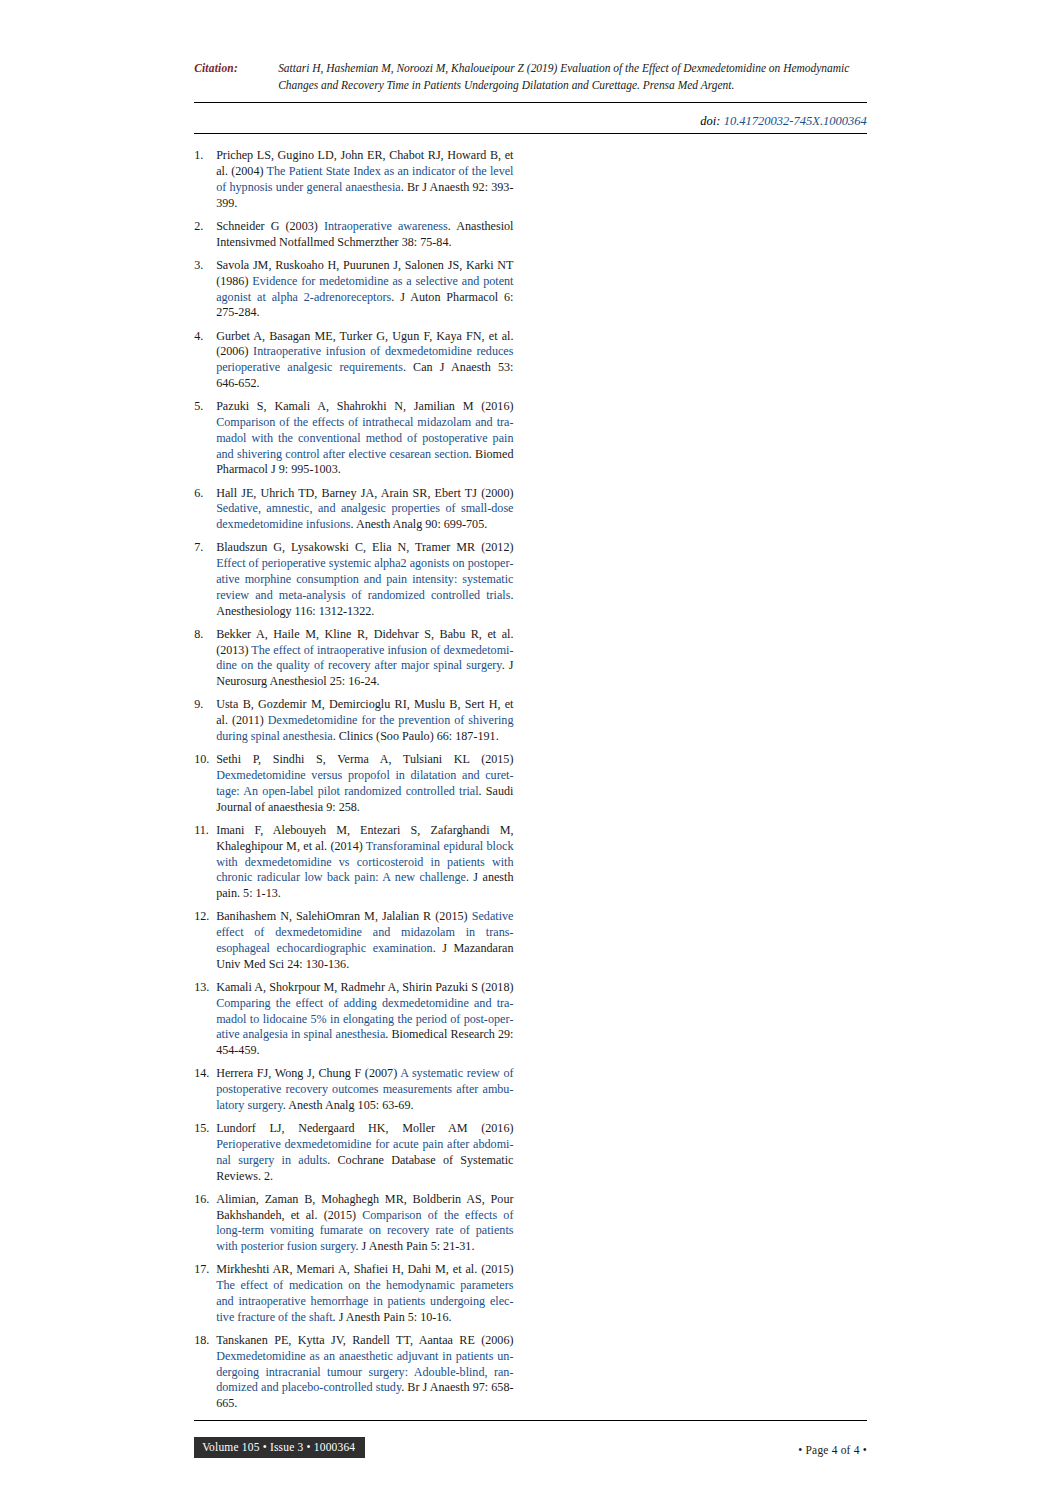Citation:
Sattari H, Hashemian M, Noroozi M, Khaloueipour Z (2019) Evaluation of the Effect of Dexmedetomidine on Hemodynamic Changes and Recovery Time in Patients Undergoing Dilatation and Curettage. Prensa Med Argent.
doi: 10.41720032-745X.1000364
Prichep LS, Gugino LD, John ER, Chabot RJ, Howard B, et al. (2004) The Patient State Index as an indicator of the level of hypnosis under general anaesthesia. Br J Anaesth 92: 393-399.
Schneider G (2003) Intraoperative awareness. Anasthesiol Intensivmed Notfallmed Schmerzther 38: 75-84.
Savola JM, Ruskoaho H, Puurunen J, Salonen JS, Karki NT (1986) Evidence for medetomidine as a selective and potent agonist at alpha 2-adrenoreceptors. J Auton Pharmacol 6: 275-284.
Gurbet A, Basagan ME, Turker G, Ugun F, Kaya FN, et al. (2006) Intraoperative infusion of dexmedetomidine reduces perioperative analgesic requirements. Can J Anaesth 53: 646-652.
Pazuki S, Kamali A, Shahrokhi N, Jamilian M (2016) Comparison of the effects of intrathecal midazolam and tramadol with the conventional method of postoperative pain and shivering control after elective cesarean section. Biomed Pharmacol J 9: 995-1003.
Hall JE, Uhrich TD, Barney JA, Arain SR, Ebert TJ (2000) Sedative, amnestic, and analgesic properties of small-dose dexmedetomidine infusions. Anesth Analg 90: 699-705.
Blaudszun G, Lysakowski C, Elia N, Tramer MR (2012) Effect of perioperative systemic alpha2 agonists on postoperative morphine consumption and pain intensity: systematic review and meta-analysis of randomized controlled trials. Anesthesiology 116: 1312-1322.
Bekker A, Haile M, Kline R, Didehvar S, Babu R, et al. (2013) The effect of intraoperative infusion of dexmedetomidine on the quality of recovery after major spinal surgery. J Neurosurg Anesthesiol 25: 16-24.
Usta B, Gozdemir M, Demircioglu RI, Muslu B, Sert H, et al. (2011) Dexmedetomidine for the prevention of shivering during spinal anesthesia. Clinics (Soo Paulo) 66: 187-191.
Sethi P, Sindhi S, Verma A, Tulsiani KL (2015) Dexmedetomidine versus propofol in dilatation and curettage: An open-label pilot randomized controlled trial. Saudi Journal of anaesthesia 9: 258.
Imani F, Alebouyeh M, Entezari S, Zafarghandi M, Khaleghipour M, et al. (2014) Transforaminal epidural block with dexmedetomidine vs corticosteroid in patients with chronic radicular low back pain: A new challenge. J anesth pain. 5: 1-13.
Banihashem N, SalehiOmran M, Jalalian R (2015) Sedative effect of dexmedetomidine and midazolam in transesophageal echocardiographic examination. J Mazandaran Univ Med Sci 24: 130-136.
Kamali A, Shokrpour M, Radmehr A, Shirin Pazuki S (2018) Comparing the effect of adding dexmedetomidine and tramadol to lidocaine 5% in elongating the period of post-operative analgesia in spinal anesthesia. Biomedical Research 29: 454-459.
Herrera FJ, Wong J, Chung F (2007) A systematic review of postoperative recovery outcomes measurements after ambulatory surgery. Anesth Analg 105: 63-69.
Lundorf LJ, Nedergaard HK, Moller AM (2016) Perioperative dexmedetomidine for acute pain after abdominal surgery in adults. Cochrane Database of Systematic Reviews. 2.
Alimian, Zaman B, Mohaghegh MR, Boldberin AS, Pour Bakhshandeh, et al. (2015) Comparison of the effects of long-term vomiting fumarate on recovery rate of patients with posterior fusion surgery. J Anesth Pain 5: 21-31.
Mirkheshti AR, Memari A, Shafiei H, Dahi M, et al. (2015) The effect of medication on the hemodynamic parameters and intraoperative hemorrhage in patients undergoing elective fracture of the shaft. J Anesth Pain 5: 10-16.
Tanskanen PE, Kytta JV, Randell TT, Aantaa RE (2006) Dexmedetomidine as an anaesthetic adjuvant in patients undergoing intracranial tumour surgery: Adouble-blind, randomized and placebo-controlled study. Br J Anaesth 97: 658-665.
Volume 105 • Issue 3 • 1000364
• Page 4 of 4 •